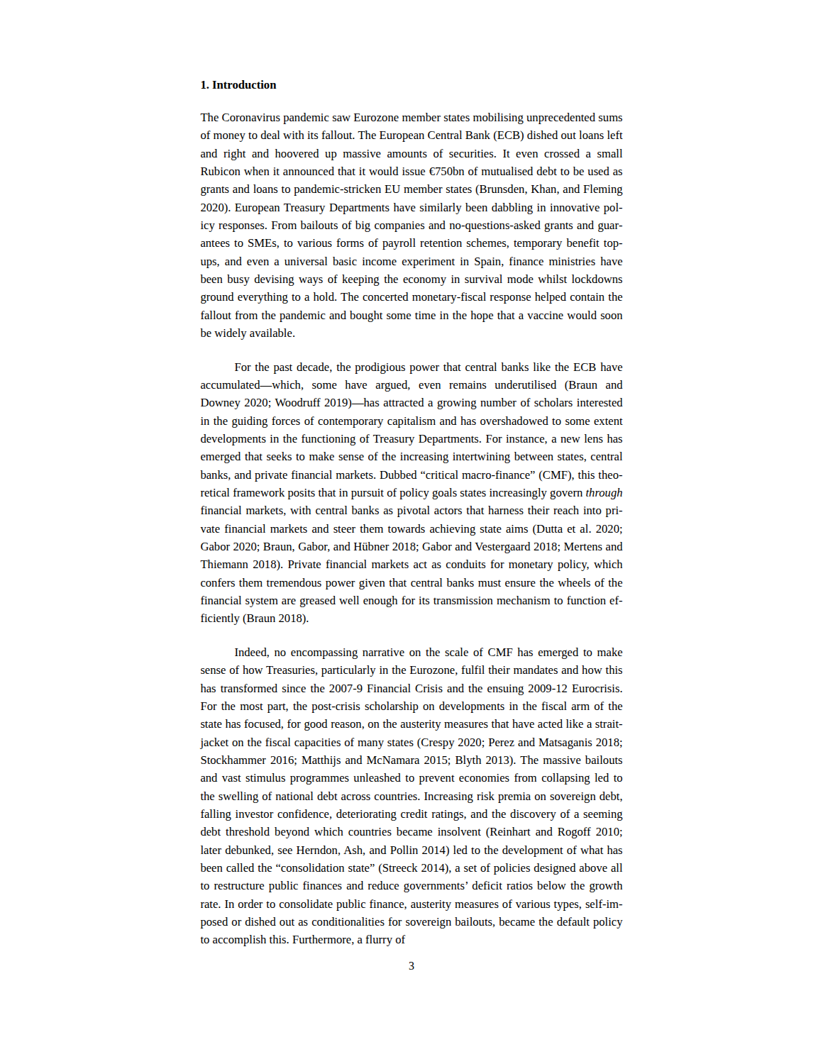1. Introduction
The Coronavirus pandemic saw Eurozone member states mobilising unprecedented sums of money to deal with its fallout. The European Central Bank (ECB) dished out loans left and right and hoovered up massive amounts of securities. It even crossed a small Rubicon when it announced that it would issue €750bn of mutualised debt to be used as grants and loans to pandemic-stricken EU member states (Brunsden, Khan, and Fleming 2020). European Treasury Departments have similarly been dabbling in innovative policy responses. From bailouts of big companies and no-questions-asked grants and guarantees to SMEs, to various forms of payroll retention schemes, temporary benefit top-ups, and even a universal basic income experiment in Spain, finance ministries have been busy devising ways of keeping the economy in survival mode whilst lockdowns ground everything to a hold. The concerted monetary-fiscal response helped contain the fallout from the pandemic and bought some time in the hope that a vaccine would soon be widely available.
For the past decade, the prodigious power that central banks like the ECB have accumulated—which, some have argued, even remains underutilised (Braun and Downey 2020; Woodruff 2019)—has attracted a growing number of scholars interested in the guiding forces of contemporary capitalism and has overshadowed to some extent developments in the functioning of Treasury Departments. For instance, a new lens has emerged that seeks to make sense of the increasing intertwining between states, central banks, and private financial markets. Dubbed “critical macro-finance” (CMF), this theoretical framework posits that in pursuit of policy goals states increasingly govern through financial markets, with central banks as pivotal actors that harness their reach into private financial markets and steer them towards achieving state aims (Dutta et al. 2020; Gabor 2020; Braun, Gabor, and Hübner 2018; Gabor and Vestergaard 2018; Mertens and Thiemann 2018). Private financial markets act as conduits for monetary policy, which confers them tremendous power given that central banks must ensure the wheels of the financial system are greased well enough for its transmission mechanism to function efficiently (Braun 2018).
Indeed, no encompassing narrative on the scale of CMF has emerged to make sense of how Treasuries, particularly in the Eurozone, fulfil their mandates and how this has transformed since the 2007-9 Financial Crisis and the ensuing 2009-12 Eurocrisis. For the most part, the post-crisis scholarship on developments in the fiscal arm of the state has focused, for good reason, on the austerity measures that have acted like a straitjacket on the fiscal capacities of many states (Crespy 2020; Perez and Matsaganis 2018; Stockhammer 2016; Matthijs and McNamara 2015; Blyth 2013). The massive bailouts and vast stimulus programmes unleashed to prevent economies from collapsing led to the swelling of national debt across countries. Increasing risk premia on sovereign debt, falling investor confidence, deteriorating credit ratings, and the discovery of a seeming debt threshold beyond which countries became insolvent (Reinhart and Rogoff 2010; later debunked, see Herndon, Ash, and Pollin 2014) led to the development of what has been called the “consolidation state” (Streeck 2014), a set of policies designed above all to restructure public finances and reduce governments’ deficit ratios below the growth rate. In order to consolidate public finance, austerity measures of various types, self-imposed or dished out as conditionalities for sovereign bailouts, became the default policy to accomplish this. Furthermore, a flurry of
3